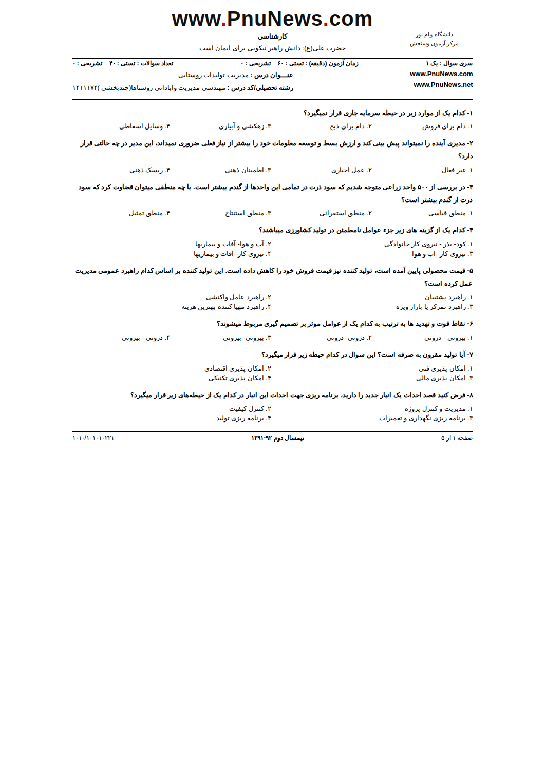www. PnuNews. com
دانشگاه پیام نور
مرکز آزمون وسنجش
کارشناسی
حضرت علی(ع): دانش راهبر نیکویی برای ایمان است
سری سوال : یک ۱
زمان آزمون (دقیقه) : تستی : ۶۰ تشریحی : ۰
تعداد سوالات : تستی : ۴۰ تشریحی : ۰
www.PnuNews.com
www.PnuNews.net
عنـــوان درس : مدیریت تولیدات روستایی
رشته تحصیلی/کد درس : مهندسی مدیریت وآبادانی روستاها(چندبخشی )۱۴۱۱۱۷۴
۱- کدام یک از موارد زیر در حیطه سرمایه جاری قرار نمیگیرد؟
۱. دام برای فروش
۲. دام برای ذبح
۳. زهکشی و آبیاری
۴. وسایل اسقاطی
۲- مدیری آینده را نمیتواند پیش بینی کند و ارزش بسط و توسعه معلومات خود را بیشتر از نیاز فعلی ضروری نمیداند، این مدیر در چه حالتی قرار دارد؟
۱. غیر فعال
۲. عمل اجباری
۳. اطمینان ذهنی
۴. ریسک ذهنی
۳- در بررسی از ۵۰۰ واحد زراعی متوجه شدیم که سود ذرت در تمامی این واحدها از گندم بیشتر است. با چه منطقی میتوان قضاوت کرد که سود ذرت از گندم بیشتر است؟
۱. منطق قیاسی
۲. منطق استقرائی
۳. منطق استنتاج
۴. منطق تمثیل
۴- کدام یک از گزینه های زیر جزء عوامل نامطمئن در تولید کشاورزی میباشند؟
۱. کود- بذر - نیروی کار خانوادگی
۲. آب و هوا- آفات و بیماریها
۳. نیروی کار- آب و هوا
۴. نیروی کار- آفات و بیماریها
۵- قیمت محصولی پایین آمده است، تولید کننده نیز قیمت فروش خود را کاهش داده است. این تولید کننده بر اساس کدام راهبرد عمومی مدیریت عمل کرده است؟
۱. راهبرد پشتیبان
۲. راهبرد عامل واکنشی
۳. راهبرد تمرکز یا بازار ویژه
۴. راهبرد مهیا کننده بهترین هزینه
۶- نقاط قوت و تهدید ها به ترتیب به کدام یک از عوامل موثر بر تصمیم گیری مربوط میشوند؟
۱. بیرونی - درونی
۲. درونی- درونی
۳. بیرونی- بیرونی
۴. درونی - بیرونی
۷- آیا تولید مقرون به صرفه است؟ این سوال در کدام حیطه زیر قرار میگیرد؟
۱. امکان پذیری فنی
۲. امکان پذیری اقتصادی
۳. امکان پذیری مالی
۴. امکان پذیری تکنیکی
۸- فرض کنید قصد احداث یک انبار جدید را دارید، برنامه ریزی جهت احداث این انبار در کدام یک از حیطه‌های زیر قرار میگیرد؟
۱. مدیریت و کنترل پروژه
۲. کنترل کیفیت
۳. برنامه ریزی نگهداری و تعمیرات
۴. برنامه ریزی تولید
صفحه ۱ از ۵
نیمسال دوم ۹۲-۱۳۹۱
۱۰۱۰/۱۰۱۰۱۰۲۲۱